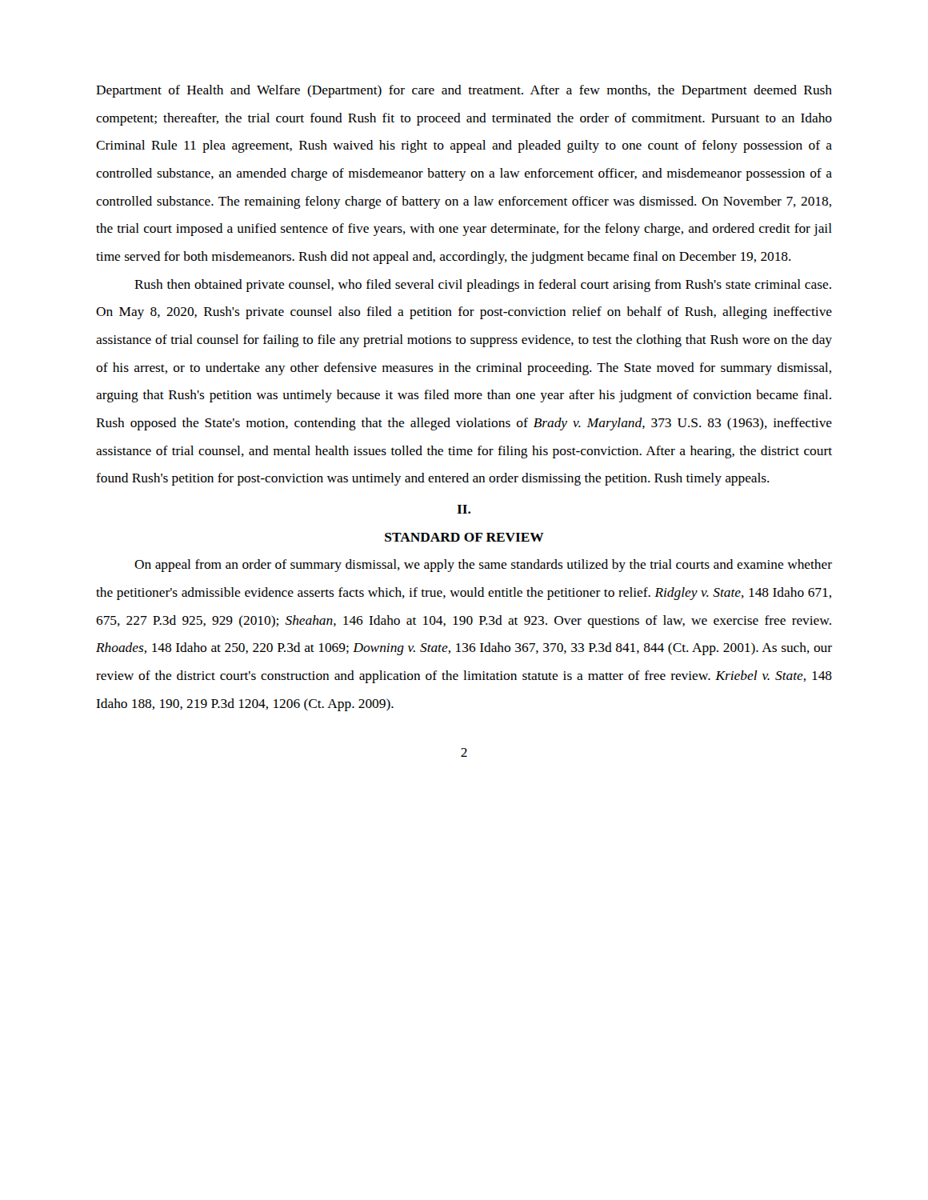Department of Health and Welfare (Department) for care and treatment. After a few months, the Department deemed Rush competent; thereafter, the trial court found Rush fit to proceed and terminated the order of commitment. Pursuant to an Idaho Criminal Rule 11 plea agreement, Rush waived his right to appeal and pleaded guilty to one count of felony possession of a controlled substance, an amended charge of misdemeanor battery on a law enforcement officer, and misdemeanor possession of a controlled substance. The remaining felony charge of battery on a law enforcement officer was dismissed. On November 7, 2018, the trial court imposed a unified sentence of five years, with one year determinate, for the felony charge, and ordered credit for jail time served for both misdemeanors. Rush did not appeal and, accordingly, the judgment became final on December 19, 2018.
Rush then obtained private counsel, who filed several civil pleadings in federal court arising from Rush's state criminal case. On May 8, 2020, Rush's private counsel also filed a petition for post-conviction relief on behalf of Rush, alleging ineffective assistance of trial counsel for failing to file any pretrial motions to suppress evidence, to test the clothing that Rush wore on the day of his arrest, or to undertake any other defensive measures in the criminal proceeding. The State moved for summary dismissal, arguing that Rush's petition was untimely because it was filed more than one year after his judgment of conviction became final. Rush opposed the State's motion, contending that the alleged violations of Brady v. Maryland, 373 U.S. 83 (1963), ineffective assistance of trial counsel, and mental health issues tolled the time for filing his post-conviction. After a hearing, the district court found Rush's petition for post-conviction was untimely and entered an order dismissing the petition. Rush timely appeals.
II.
STANDARD OF REVIEW
On appeal from an order of summary dismissal, we apply the same standards utilized by the trial courts and examine whether the petitioner's admissible evidence asserts facts which, if true, would entitle the petitioner to relief. Ridgley v. State, 148 Idaho 671, 675, 227 P.3d 925, 929 (2010); Sheahan, 146 Idaho at 104, 190 P.3d at 923. Over questions of law, we exercise free review. Rhoades, 148 Idaho at 250, 220 P.3d at 1069; Downing v. State, 136 Idaho 367, 370, 33 P.3d 841, 844 (Ct. App. 2001). As such, our review of the district court's construction and application of the limitation statute is a matter of free review. Kriebel v. State, 148 Idaho 188, 190, 219 P.3d 1204, 1206 (Ct. App. 2009).
2